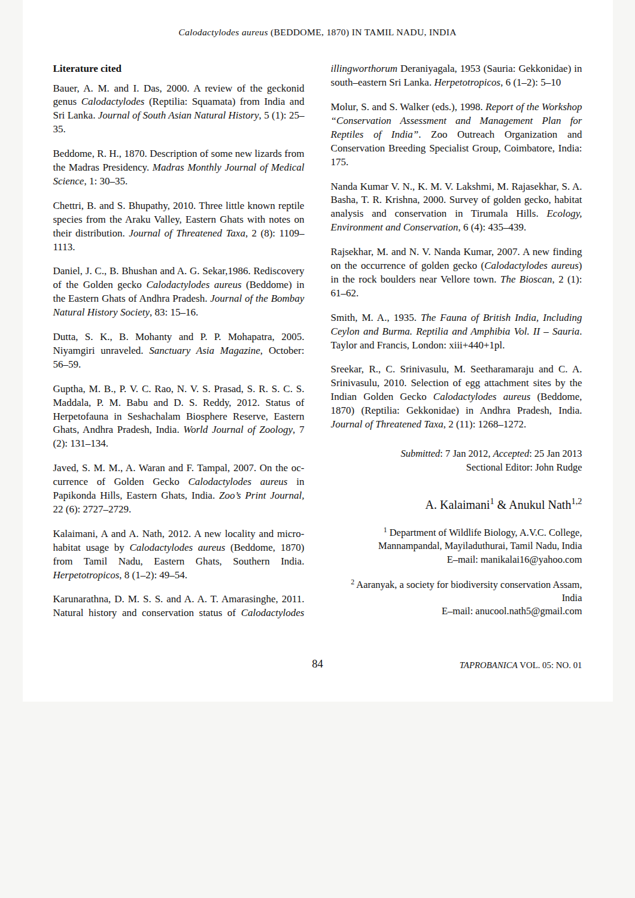Calodactylodes aureus (BEDDOME, 1870) IN TAMIL NADU, INDIA
Literature cited
Bauer, A. M. and I. Das, 2000. A review of the geckonid genus Calodactylodes (Reptilia: Squamata) from India and Sri Lanka. Journal of South Asian Natural History, 5 (1): 25–35.
Beddome, R. H., 1870. Description of some new lizards from the Madras Presidency. Madras Monthly Journal of Medical Science, 1: 30–35.
Chettri, B. and S. Bhupathy, 2010. Three little known reptile species from the Araku Valley, Eastern Ghats with notes on their distribution. Journal of Threatened Taxa, 2 (8): 1109–1113.
Daniel, J. C., B. Bhushan and A. G. Sekar,1986. Rediscovery of the Golden gecko Calodactylodes aureus (Beddome) in the Eastern Ghats of Andhra Pradesh. Journal of the Bombay Natural History Society, 83: 15–16.
Dutta, S. K., B. Mohanty and P. P. Mohapatra, 2005. Niyamgiri unraveled. Sanctuary Asia Magazine, October: 56–59.
Guptha, M. B., P. V. C. Rao, N. V. S. Prasad, S. R. S. C. S. Maddala, P. M. Babu and D. S. Reddy, 2012. Status of Herpetofauna in Seshachalam Biosphere Reserve, Eastern Ghats, Andhra Pradesh, India. World Journal of Zoology, 7 (2): 131–134.
Javed, S. M. M., A. Waran and F. Tampal, 2007. On the occurrence of Golden Gecko Calodactylodes aureus in Papikonda Hills, Eastern Ghats, India. Zoo’s Print Journal, 22 (6): 2727–2729.
Kalaimani, A and A. Nath, 2012. A new locality and microhabitat usage by Calodactylodes aureus (Beddome, 1870) from Tamil Nadu, Eastern Ghats, Southern India. Herpetotropicos, 8 (1–2): 49–54.
Karunarathna, D. M. S. S. and A. A. T. Amarasinghe, 2011. Natural history and conservation status of Calodactylodes illingworthorum Deraniyagala, 1953 (Sauria: Gekkonidae) in south–eastern Sri Lanka. Herpetotropicos, 6 (1–2): 5–10
Molur, S. and S. Walker (eds.), 1998. Report of the Workshop “Conservation Assessment and Management Plan for Reptiles of India”. Zoo Outreach Organization and Conservation Breeding Specialist Group, Coimbatore, India: 175.
Nanda Kumar V. N., K. M. V. Lakshmi, M. Rajasekhar, S. A. Basha, T. R. Krishna, 2000. Survey of golden gecko, habitat analysis and conservation in Tirumala Hills. Ecology, Environment and Conservation, 6 (4): 435–439.
Rajsekhar, M. and N. V. Nanda Kumar, 2007. A new finding on the occurrence of golden gecko (Calodactylodes aureus) in the rock boulders near Vellore town. The Bioscan, 2 (1): 61–62.
Smith, M. A., 1935. The Fauna of British India, Including Ceylon and Burma. Reptilia and Amphibia Vol. II – Sauria. Taylor and Francis, London: xiii+440+1pl.
Sreekar, R., C. Srinivasulu, M. Seetharamaraju and C. A. Srinivasulu, 2010. Selection of egg attachment sites by the Indian Golden Gecko Calodactylodes aureus (Beddome, 1870) (Reptilia: Gekkonidae) in Andhra Pradesh, India. Journal of Threatened Taxa, 2 (11): 1268–1272.
Submitted: 7 Jan 2012, Accepted: 25 Jan 2013
Sectional Editor: John Rudge
A. Kalaimani1 & Anukul Nath1,2
1 Department of Wildlife Biology, A.V.C. College, Mannampandal, Mayiladuthurai, Tamil Nadu, India
E–mail: manikalai16@yahoo.com
2 Aaranyak, a society for biodiversity conservation Assam, India
E–mail: anucool.nath5@gmail.com
84 TAPROBANICA VOL. 05: NO. 01